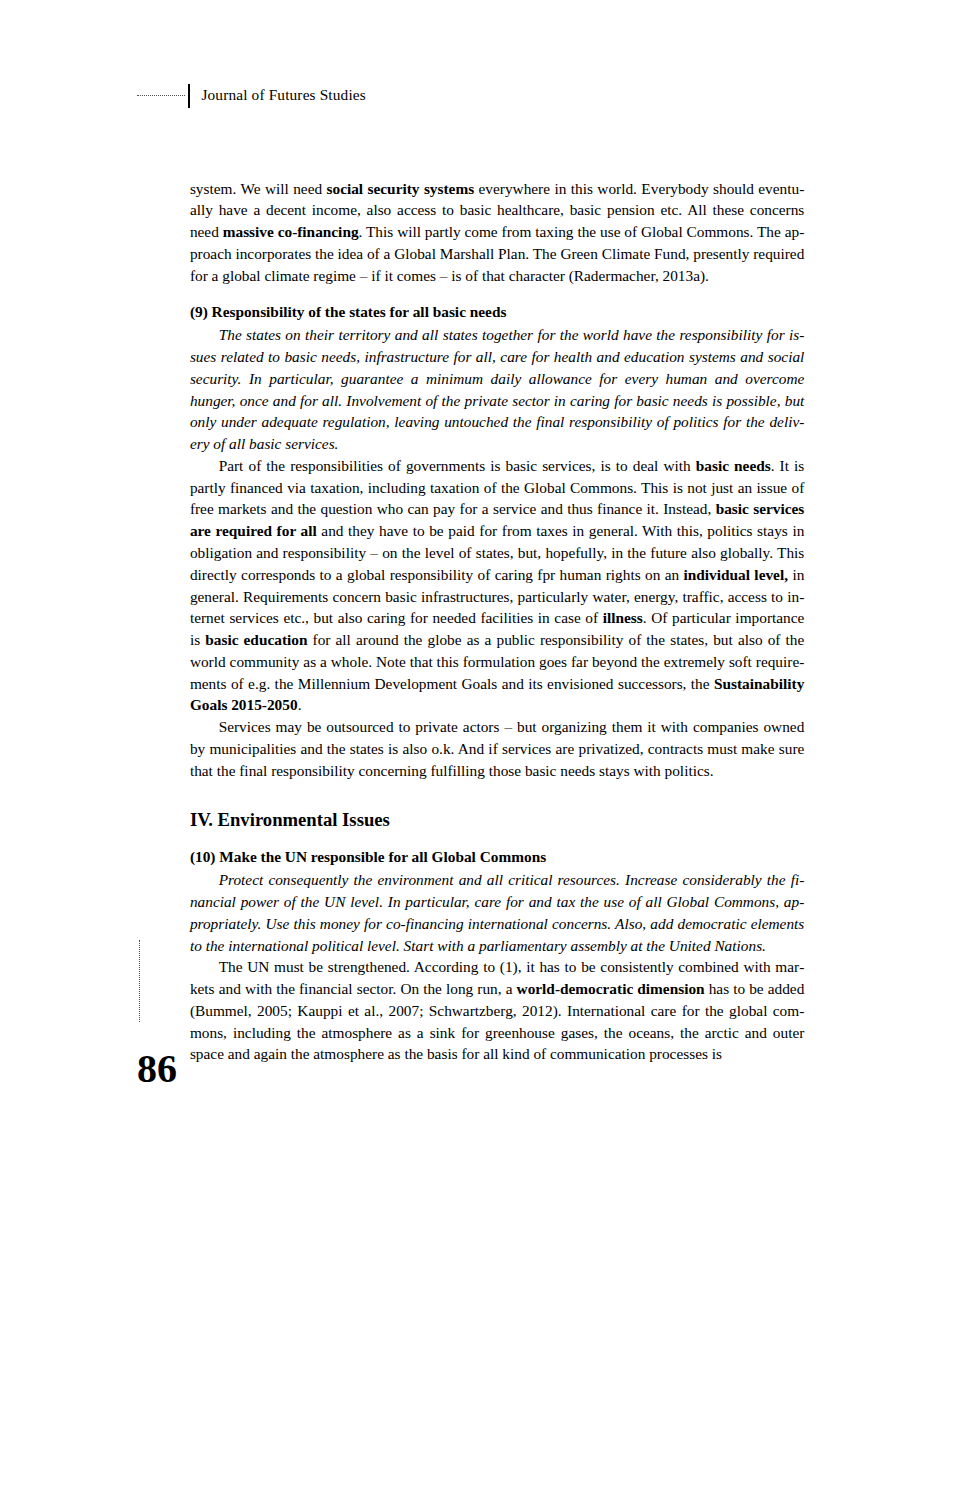Journal of Futures Studies
system. We will need social security systems everywhere in this world. Everybody should eventually have a decent income, also access to basic healthcare, basic pension etc. All these concerns need massive co-financing. This will partly come from taxing the use of Global Commons. The approach incorporates the idea of a Global Marshall Plan. The Green Climate Fund, presently required for a global climate regime – if it comes – is of that character (Radermacher, 2013a).
(9) Responsibility of the states for all basic needs
The states on their territory and all states together for the world have the responsibility for issues related to basic needs, infrastructure for all, care for health and education systems and social security. In particular, guarantee a minimum daily allowance for every human and overcome hunger, once and for all. Involvement of the private sector in caring for basic needs is possible, but only under adequate regulation, leaving untouched the final responsibility of politics for the delivery of all basic services.
Part of the responsibilities of governments is basic services, is to deal with basic needs. It is partly financed via taxation, including taxation of the Global Commons. This is not just an issue of free markets and the question who can pay for a service and thus finance it. Instead, basic services are required for all and they have to be paid for from taxes in general. With this, politics stays in obligation and responsibility – on the level of states, but, hopefully, in the future also globally. This directly corresponds to a global responsibility of caring fpr human rights on an individual level, in general. Requirements concern basic infrastructures, particularly water, energy, traffic, access to internet services etc., but also caring for needed facilities in case of illness. Of particular importance is basic education for all around the globe as a public responsibility of the states, but also of the world community as a whole. Note that this formulation goes far beyond the extremely soft requirements of e.g. the Millennium Development Goals and its envisioned successors, the Sustainability Goals 2015-2050.
Services may be outsourced to private actors – but organizing them it with companies owned by municipalities and the states is also o.k. And if services are privatized, contracts must make sure that the final responsibility concerning fulfilling those basic needs stays with politics.
IV. Environmental Issues
(10) Make the UN responsible for all Global Commons
Protect consequently the environment and all critical resources. Increase considerably the financial power of the UN level. In particular, care for and tax the use of all Global Commons, appropriately. Use this money for co-financing international concerns. Also, add democratic elements to the international political level. Start with a parliamentary assembly at the United Nations.
The UN must be strengthened. According to (1), it has to be consistently combined with markets and with the financial sector. On the long run, a world-democratic dimension has to be added (Bummel, 2005; Kauppi et al., 2007; Schwartzberg, 2012). International care for the global commons, including the atmosphere as a sink for greenhouse gases, the oceans, the arctic and outer space and again the atmosphere as the basis for all kind of communication processes is
86